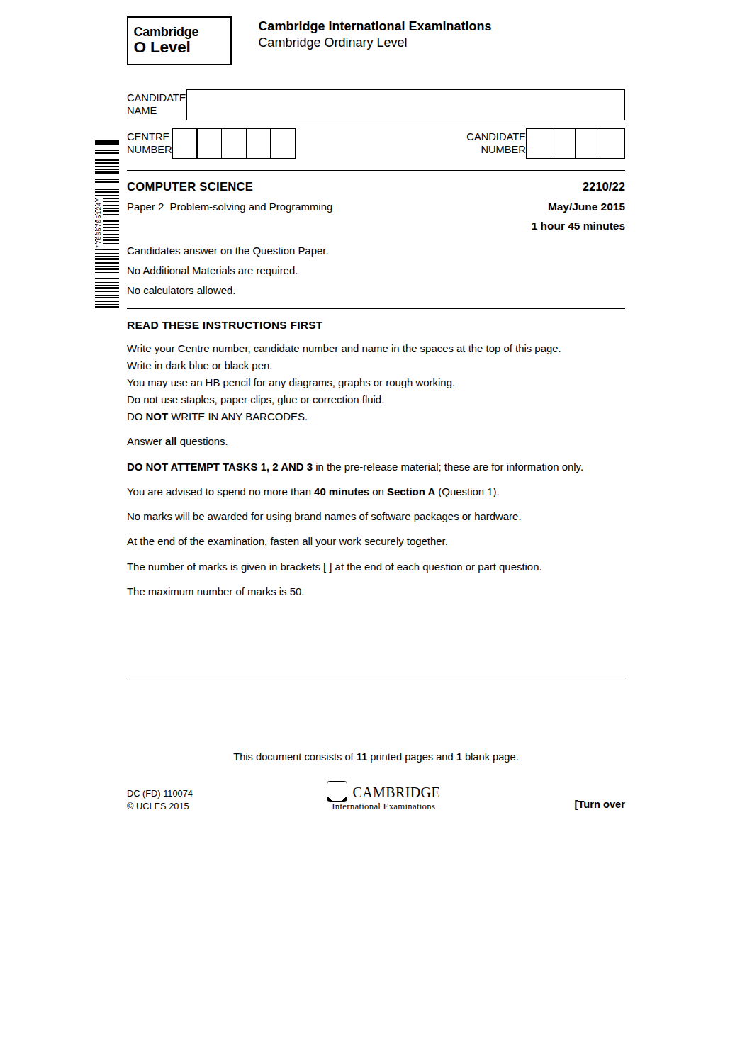*7065705124*
Cambridge
O Level
Cambridge International Examinations
Cambridge Ordinary Level
| CANDIDATE NAME | |
| CENTRE NUMBER | | | CANDIDATE NUMBER | |
COMPUTER SCIENCE
Paper 2 Problem-solving and Programming
2210/22
May/June 2015
1 hour 45 minutes
Candidates answer on the Question Paper.
No Additional Materials are required.
No calculators allowed.
READ THESE INSTRUCTIONS FIRST
Write your Centre number, candidate number and name in the spaces at the top of this page.
Write in dark blue or black pen.
You may use an HB pencil for any diagrams, graphs or rough working.
Do not use staples, paper clips, glue or correction fluid.
DO NOT WRITE IN ANY BARCODES.
Answer all questions.
DO NOT ATTEMPT TASKS 1, 2 AND 3 in the pre-release material; these are for information only.
You are advised to spend no more than 40 minutes on Section A (Question 1).
No marks will be awarded for using brand names of software packages or hardware.
At the end of the examination, fasten all your work securely together.
The number of marks is given in brackets [ ] at the end of each question or part question.
The maximum number of marks is 50.
This document consists of 11 printed pages and 1 blank page.
DC (FD) 110074
© UCLES 2015
CAMBRIDGE
International Examinations
[Turn over